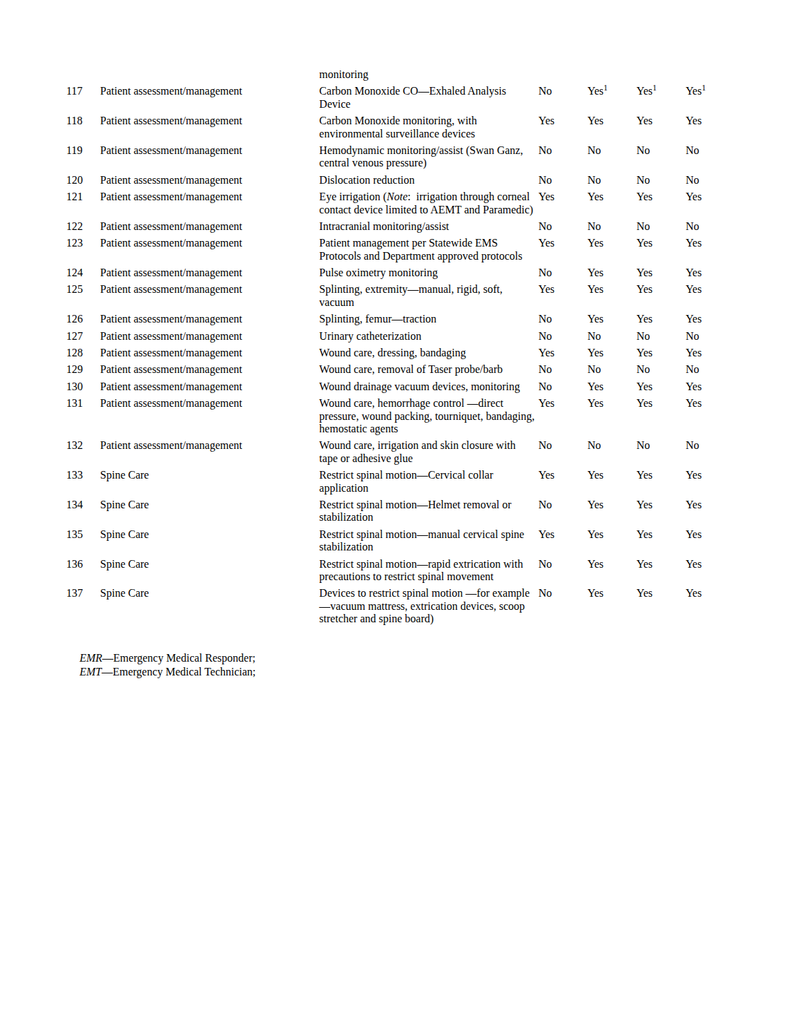| | | monitoring | | | | |
| 117 | Patient assessment/management | Carbon Monoxide CO—Exhaled Analysis Device | No | Yes 1 | Yes 1 | Yes 1 |
| 118 | Patient assessment/management | Carbon Monoxide monitoring, with environmental surveillance devices | Yes | Yes | Yes | Yes |
| 119 | Patient assessment/management | Hemodynamic monitoring/assist (Swan Ganz, central venous pressure) | No | No | No | No |
| 120 | Patient assessment/management | Dislocation reduction | No | No | No | No |
| 121 | Patient assessment/management | Eye irrigation ( Note : irrigation through corneal contact device limited to AEMT and Paramedic) | Yes | Yes | Yes | Yes |
| 122 | Patient assessment/management | Intracranial monitoring/assist | No | No | No | No |
| 123 | Patient assessment/management | Patient management per Statewide EMS Protocols and Department approved protocols | Yes | Yes | Yes | Yes |
| 124 | Patient assessment/management | Pulse oximetry monitoring | No | Yes | Yes | Yes |
| 125 | Patient assessment/management | Splinting, extremity—manual, rigid, soft, vacuum | Yes | Yes | Yes | Yes |
| 126 | Patient assessment/management | Splinting, femur—traction | No | Yes | Yes | Yes |
| 127 | Patient assessment/management | Urinary catheterization | No | No | No | No |
| 128 | Patient assessment/management | Wound care, dressing, bandaging | Yes | Yes | Yes | Yes |
| 129 | Patient assessment/management | Wound care, removal of Taser probe/barb | No | No | No | No |
| 130 | Patient assessment/management | Wound drainage vacuum devices, monitoring | No | Yes | Yes | Yes |
| 131 | Patient assessment/management | Wound care, hemorrhage control —direct pressure, wound packing, tourniquet, bandaging, hemostatic agents | Yes | Yes | Yes | Yes |
| 132 | Patient assessment/management | Wound care, irrigation and skin closure with tape or adhesive glue | No | No | No | No |
| 133 | Spine Care | Restrict spinal motion—Cervical collar application | Yes | Yes | Yes | Yes |
| 134 | Spine Care | Restrict spinal motion—Helmet removal or stabilization | No | Yes | Yes | Yes |
| 135 | Spine Care | Restrict spinal motion—manual cervical spine stabilization | Yes | Yes | Yes | Yes |
| 136 | Spine Care | Restrict spinal motion—rapid extrication with precautions to restrict spinal movement | No | Yes | Yes | Yes |
| 137 | Spine Care | Devices to restrict spinal motion —for example—vacuum mattress, extrication devices, scoop stretcher and spine board) | No | Yes | Yes | Yes |
EMR—Emergency Medical Responder;
EMT—Emergency Medical Technician;